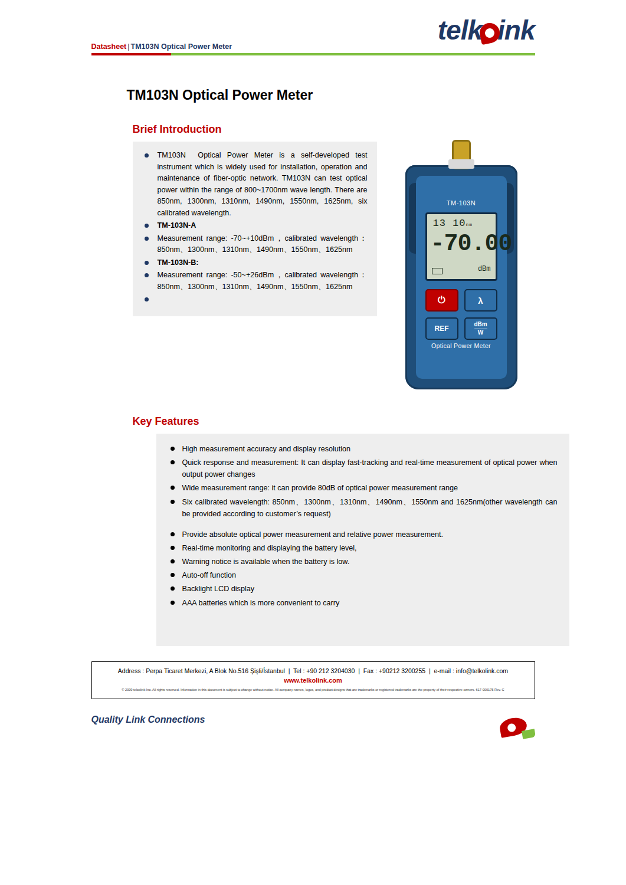telk ink
Datasheet|TM103N Optical Power Meter
TM103N Optical Power Meter
Brief Introduction
TM103N Optical Power Meter is a self-developed test instrument which is widely used for installation, operation and maintenance of fiber-optic network. TM103N can test optical power within the range of 800~1700nm wave length. There are 850nm, 1300nm, 1310nm, 1490nm, 1550nm, 1625nm, six calibrated wavelength.
TM-103N-A
Measurement range: -70~+10dBm，calibrated wavelength：850nm、1300nm、1310nm、1490nm、1550nm、1625nm
TM-103N-B:
Measurement range: -50~+26dBm，calibrated wavelength：850nm、1300nm、1310nm、1490nm、1550nm、1625nm
TM-103N
13 10nm
-70.00
dBm
⏻
λ
REF
dBm W
Optical Power Meter
Key Features
High measurement accuracy and display resolution
Quick response and measurement: It can display fast-tracking and real-time measurement of optical power when output power changes
Wide measurement range: it can provide 80dB of optical power measurement range
Six calibrated wavelength: 850nm、1300nm、1310nm、1490nm、1550nm and 1625nm(other wavelength can be provided according to customer’s request)
Provide absolute optical power measurement and relative power measurement.
Real-time monitoring and displaying the battery level,
Warning notice is available when the battery is low.
Auto-off function
Backlight LCD display
AAA batteries which is more convenient to carry
Address : Perpa Ticaret Merkezi, A Blok No.516 Şişli/İstanbul | Tel : +90 212 3204030 | Fax : +90212 3200255 | e-mail : info@telkolink.com
www.telkolink.com
© 2009 telcolink Inc. All rights reserved. Information in this document is subject to change without notice. All company names, logos, and product designs that are trademarks or registered trademarks are the property of their respective owners. 617-000175 Rev. C
Quality Link Connections